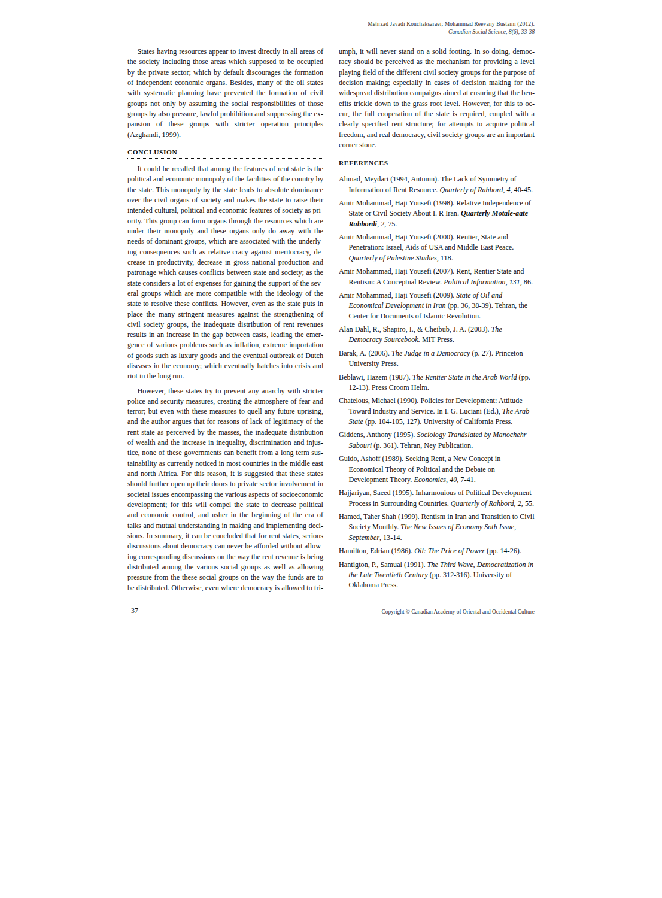Mehrzad Javadi Kouchaksaraei; Mohammad Reevany Bustami (2012).
Canadian Social Science, 8(6), 33-38
States having resources appear to invest directly in all areas of the society including those areas which supposed to be occupied by the private sector; which by default discourages the formation of independent economic organs. Besides, many of the oil states with systematic planning have prevented the formation of civil groups not only by assuming the social responsibilities of those groups by also pressure, lawful prohibition and suppressing the expansion of these groups with stricter operation principles (Azghandi, 1999).
CONCLUSION
It could be recalled that among the features of rent state is the political and economic monopoly of the facilities of the country by the state. This monopoly by the state leads to absolute dominance over the civil organs of society and makes the state to raise their intended cultural, political and economic features of society as priority. This group can form organs through the resources which are under their monopoly and these organs only do away with the needs of dominant groups, which are associated with the underlying consequences such as relative-cracy against meritocracy, decrease in productivity, decrease in gross national production and patronage which causes conflicts between state and society; as the state considers a lot of expenses for gaining the support of the several groups which are more compatible with the ideology of the state to resolve these conflicts. However, even as the state puts in place the many stringent measures against the strengthening of civil society groups, the inadequate distribution of rent revenues results in an increase in the gap between casts, leading the emergence of various problems such as inflation, extreme importation of goods such as luxury goods and the eventual outbreak of Dutch diseases in the economy; which eventually hatches into crisis and riot in the long run.
However, these states try to prevent any anarchy with stricter police and security measures, creating the atmosphere of fear and terror; but even with these measures to quell any future uprising, and the author argues that for reasons of lack of legitimacy of the rent state as perceived by the masses, the inadequate distribution of wealth and the increase in inequality, discrimination and injustice, none of these governments can benefit from a long term sustainability as currently noticed in most countries in the middle east and north Africa. For this reason, it is suggested that these states should further open up their doors to private sector involvement in societal issues encompassing the various aspects of socioeconomic development; for this will compel the state to decrease political and economic control, and usher in the beginning of the era of talks and mutual understanding in making and implementing decisions. In summary, it can be concluded that for rent states, serious discussions about democracy can never be afforded without allowing corresponding discussions on the way the rent revenue is being distributed among the various social groups as well as allowing pressure from the these social groups on the way the funds are to be distributed. Otherwise, even where democracy is allowed to triumph, it will never stand on a solid footing. In so doing, democracy should be perceived as the mechanism for providing a level playing field of the different civil society groups for the purpose of decision making; especially in cases of decision making for the widespread distribution campaigns aimed at ensuring that the benefits trickle down to the grass root level. However, for this to occur, the full cooperation of the state is required, coupled with a clearly specified rent structure; for attempts to acquire political freedom, and real democracy, civil society groups are an important corner stone.
REFERENCES
Ahmad, Meydari (1994, Autumn). The Lack of Symmetry of Information of Rent Resource. Quarterly of Rahbord, 4, 40-45.
Amir Mohammad, Haji Yousefi (1998). Relative Independence of State or Civil Society About I. R Iran. Quarterly Motale-aate Rahbordi, 2, 75.
Amir Mohammad, Haji Yousefi (2000). Rentier, State and Penetration: Israel, Aids of USA and Middle-East Peace. Quarterly of Palestine Studies, 118.
Amir Mohammad, Haji Yousefi (2007). Rent, Rentier State and Rentism: A Conceptual Review. Political Information, 131, 86.
Amir Mohammad, Haji Yousefi (2009). State of Oil and Economical Development in Iran (pp. 36, 38-39). Tehran, the Center for Documents of Islamic Revolution.
Alan Dahl, R., Shapiro, I., & Cheibub, J. A. (2003). The Democracy Sourcebook. MIT Press.
Barak, A. (2006). The Judge in a Democracy (p. 27). Princeton University Press.
Beblawi, Hazem (1987). The Rentier State in the Arab World (pp. 12-13). Press Croom Helm.
Chatelous, Michael (1990). Policies for Development: Attitude Toward Industry and Service. In I. G. Luciani (Ed.), The Arab State (pp. 104-105, 127). University of California Press.
Giddens, Anthony (1995). Sociology Trandslated by Manochehr Sabouri (p. 361). Tehran, Ney Publication.
Guido, Ashoff (1989). Seeking Rent, a New Concept in Economical Theory of Political and the Debate on Development Theory. Economics, 40, 7-41.
Hajjariyan, Saeed (1995). Inharmonious of Political Development Process in Surrounding Countries. Quarterly of Rahbord, 2, 55.
Hamed, Taher Shah (1999). Rentism in Iran and Transition to Civil Society Monthly. The New Issues of Economy Soth Issue, September, 13-14.
Hamilton, Edrian (1986). Oil: The Price of Power (pp. 14-26).
Hantigton, P., Samual (1991). The Third Wave, Democratization in the Late Twentieth Century (pp. 312-316). University of Oklahoma Press.
37
Copyright © Canadian Academy of Oriental and Occidental Culture